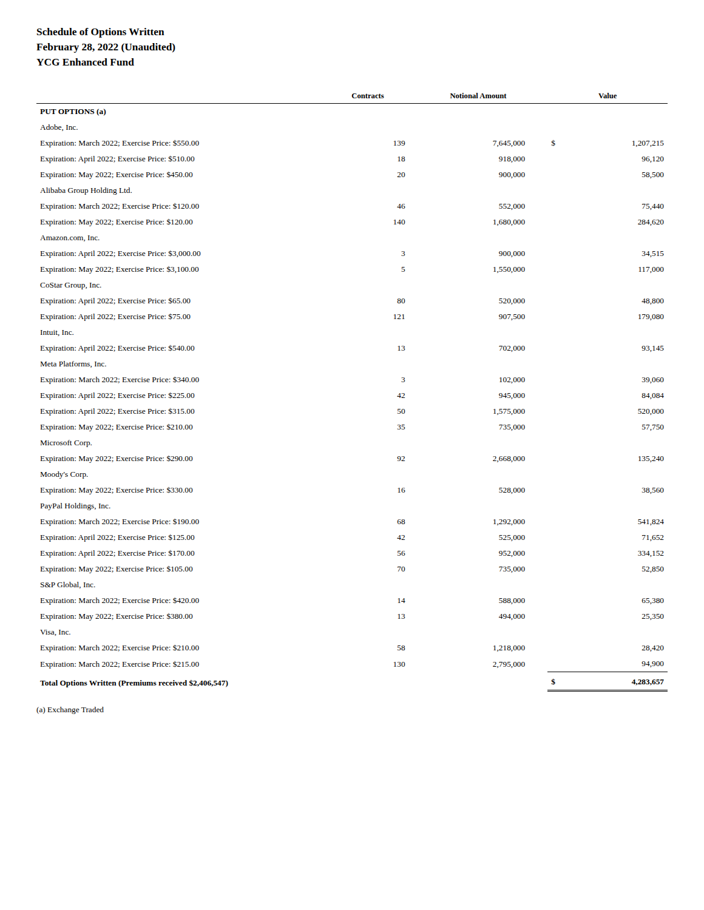Schedule of Options Written
February 28, 2022 (Unaudited)
YCG Enhanced Fund
| | Contracts | | Notional Amount | | Value |
| --- | --- | --- | --- | --- | --- |
| PUT OPTIONS (a) | | | | | | |
| Adobe, Inc. | | | | | | |
| Expiration: March 2022; Exercise Price: $550.00 | 139 | | 7,645,000 | | $ | 1,207,215 |
| Expiration: April 2022; Exercise Price: $510.00 | 18 | | 918,000 | | | 96,120 |
| Expiration: May 2022; Exercise Price: $450.00 | 20 | | 900,000 | | | 58,500 |
| Alibaba Group Holding Ltd. | | | | | | |
| Expiration: March 2022; Exercise Price: $120.00 | 46 | | 552,000 | | | 75,440 |
| Expiration: May 2022; Exercise Price: $120.00 | 140 | | 1,680,000 | | | 284,620 |
| Amazon.com, Inc. | | | | | | |
| Expiration: April 2022; Exercise Price: $3,000.00 | 3 | | 900,000 | | | 34,515 |
| Expiration: May 2022; Exercise Price: $3,100.00 | 5 | | 1,550,000 | | | 117,000 |
| CoStar Group, Inc. | | | | | | |
| Expiration: April 2022; Exercise Price: $65.00 | 80 | | 520,000 | | | 48,800 |
| Expiration: April 2022; Exercise Price: $75.00 | 121 | | 907,500 | | | 179,080 |
| Intuit, Inc. | | | | | | |
| Expiration: April 2022; Exercise Price: $540.00 | 13 | | 702,000 | | | 93,145 |
| Meta Platforms, Inc. | | | | | | |
| Expiration: March 2022; Exercise Price: $340.00 | 3 | | 102,000 | | | 39,060 |
| Expiration: April 2022; Exercise Price: $225.00 | 42 | | 945,000 | | | 84,084 |
| Expiration: April 2022; Exercise Price: $315.00 | 50 | | 1,575,000 | | | 520,000 |
| Expiration: May 2022; Exercise Price: $210.00 | 35 | | 735,000 | | | 57,750 |
| Microsoft Corp. | | | | | | |
| Expiration: May 2022; Exercise Price: $290.00 | 92 | | 2,668,000 | | | 135,240 |
| Moody's Corp. | | | | | | |
| Expiration: May 2022; Exercise Price: $330.00 | 16 | | 528,000 | | | 38,560 |
| PayPal Holdings, Inc. | | | | | | |
| Expiration: March 2022; Exercise Price: $190.00 | 68 | | 1,292,000 | | | 541,824 |
| Expiration: April 2022; Exercise Price: $125.00 | 42 | | 525,000 | | | 71,652 |
| Expiration: April 2022; Exercise Price: $170.00 | 56 | | 952,000 | | | 334,152 |
| Expiration: May 2022; Exercise Price: $105.00 | 70 | | 735,000 | | | 52,850 |
| S&P Global, Inc. | | | | | | |
| Expiration: March 2022; Exercise Price: $420.00 | 14 | | 588,000 | | | 65,380 |
| Expiration: May 2022; Exercise Price: $380.00 | 13 | | 494,000 | | | 25,350 |
| Visa, Inc. | | | | | | |
| Expiration: March 2022; Exercise Price: $210.00 | 58 | | 1,218,000 | | | 28,420 |
| Expiration: March 2022; Exercise Price: $215.00 | 130 | | 2,795,000 | | | 94,900 |
| Total Options Written (Premiums received $2,406,547) | | | | | $ | 4,283,657 |
(a) Exchange Traded